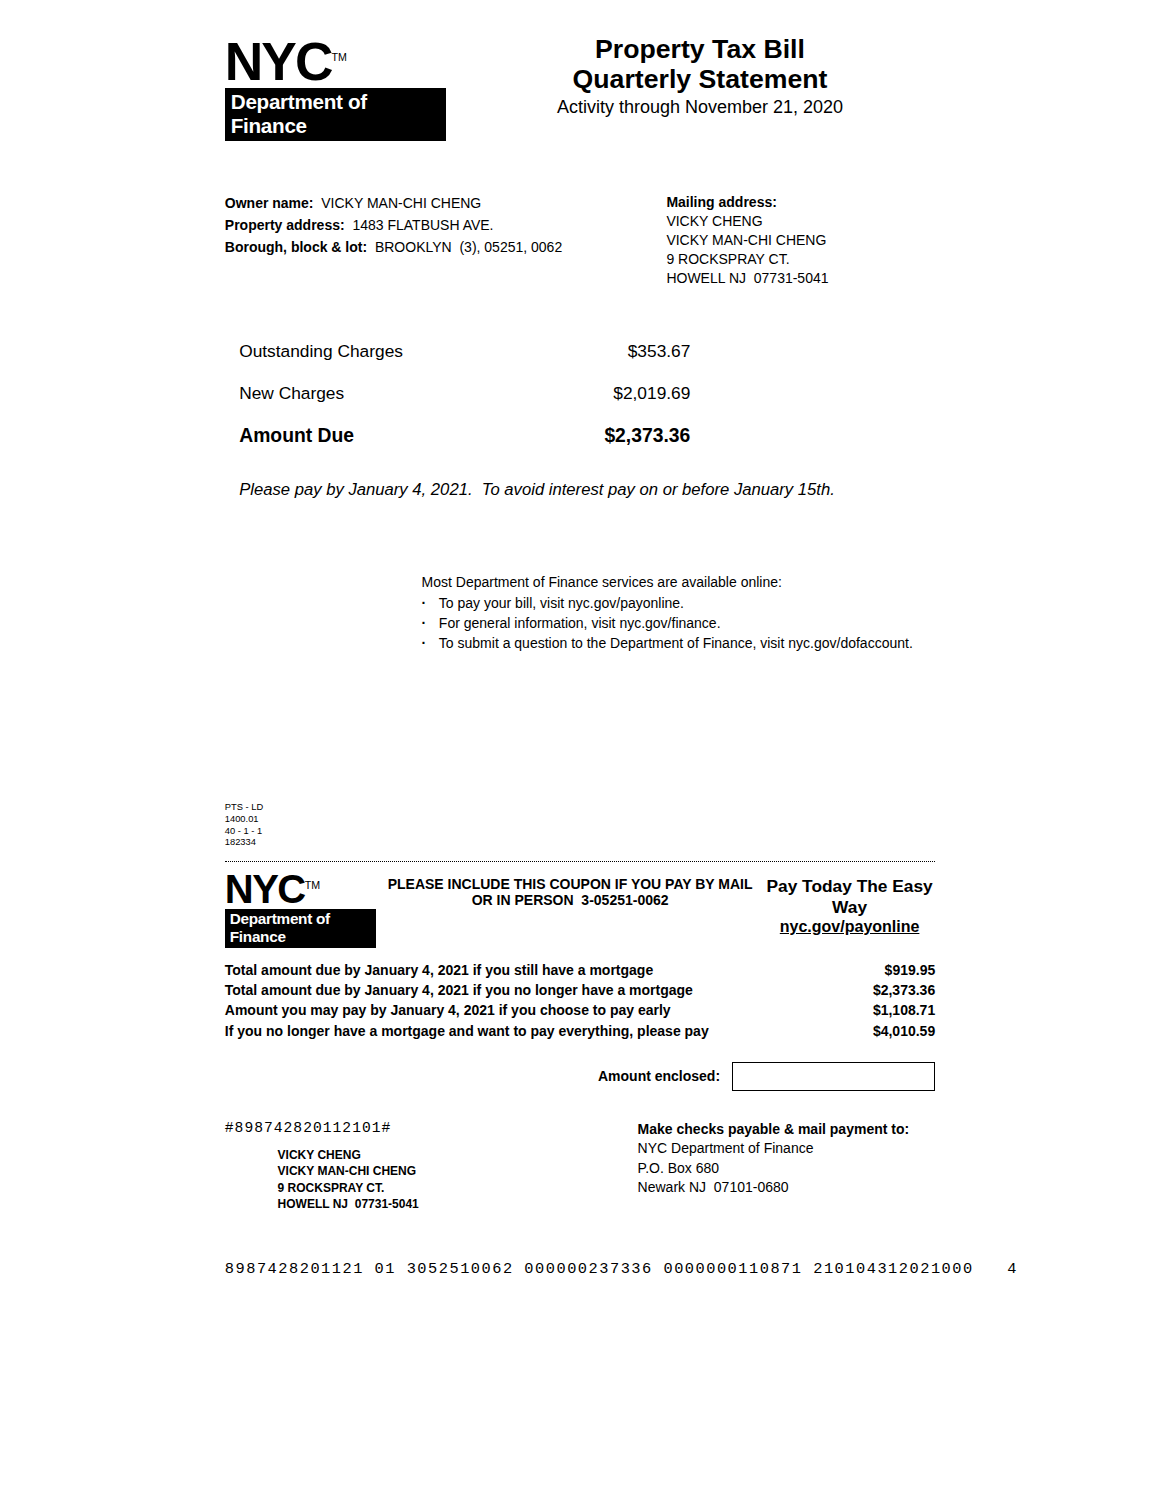NYCTM
Department of Finance
Property Tax Bill
Quarterly Statement
Activity through November 21, 2020
Owner name: VICKY MAN-CHI CHENG
Property address: 1483 FLATBUSH AVE.
Borough, block & lot: BROOKLYN (3), 05251, 0062
Mailing address:
VICKY CHENG
VICKY MAN-CHI CHENG
9 ROCKSPRAY CT.
HOWELL NJ 07731-5041
Outstanding Charges
$353.67
New Charges
$2,019.69
Amount Due
$2,373.36
Please pay by January 4, 2021. To avoid interest pay on or before January 15th.
Most Department of Finance services are available online:
To pay your bill, visit nyc.gov/payonline.
For general information, visit nyc.gov/finance.
To submit a question to the Department of Finance, visit nyc.gov/dofaccount.
PTS - LD
1400.01
40 - 1 - 1
182334
NYCTM
Department of Finance
PLEASE INCLUDE THIS COUPON IF YOU PAY BY MAIL OR IN PERSON 3-05251-0062
Pay Today The Easy Way
nyc.gov/payonline
Total amount due by January 4, 2021 if you still have a mortgage
$919.95
Total amount due by January 4, 2021 if you no longer have a mortgage
$2,373.36
Amount you may pay by January 4, 2021 if you choose to pay early
$1,108.71
If you no longer have a mortgage and want to pay everything, please pay
$4,010.59
Amount enclosed:
#898742820112101#
VICKY CHENG
VICKY MAN-CHI CHENG
9 ROCKSPRAY CT.
HOWELL NJ 07731-5041
Make checks payable & mail payment to:
NYC Department of Finance
P.O. Box 680
Newark NJ 07101-0680
8987428201121 01 3052510062 000000237336 0000000110871 2101043120210004